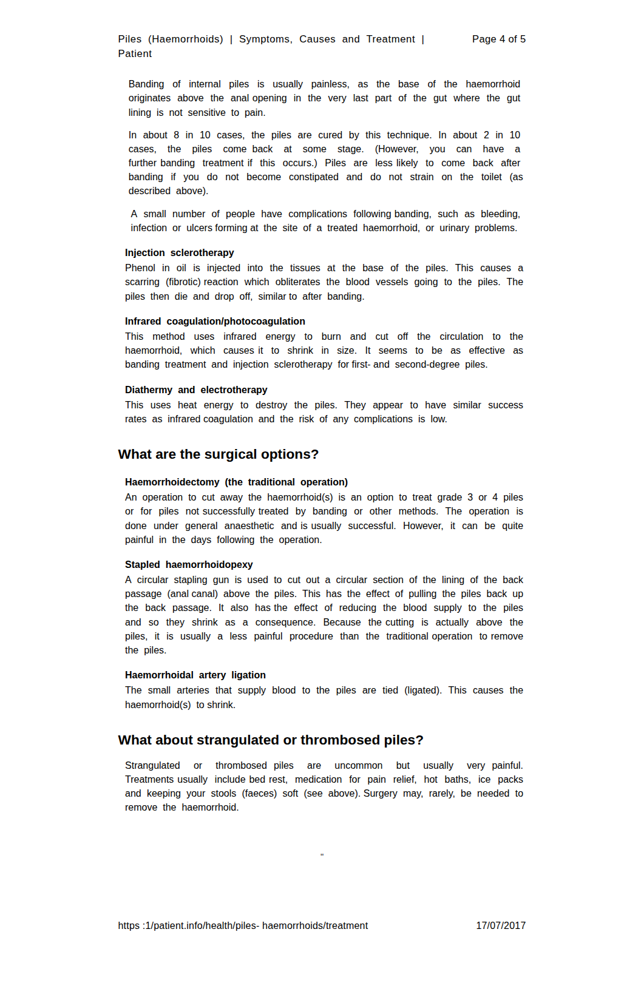Piles (Haemorrhoids) | Symptoms, Causes and Treatment | Patient Page 4 of 5
Banding of internal piles is usually painless, as the base of the haemorrhoid originates above the anal opening in the very last part of the gut where the gut lining is not sensitive to pain.
In about 8 in 10 cases, the piles are cured by this technique. In about 2 in 10 cases, the piles come back at some stage. (However, you can have a further banding treatment if this occurs.) Piles are less likely to come back after banding if you do not become constipated and do not strain on the toilet (as described above).
A small number of people have complications following banding, such as bleeding, infection or ulcers forming at the site of a treated haemorrhoid, or urinary problems.
Injection sclerotherapy
Phenol in oil is injected into the tissues at the base of the piles. This causes a scarring (fibrotic) reaction which obliterates the blood vessels going to the piles. The piles then die and drop off, similar to after banding.
Infrared coagulation/photocoagulation
This method uses infrared energy to burn and cut off the circulation to the haemorrhoid, which causes it to shrink in size. It seems to be as effective as banding treatment and injection sclerotherapy for first- and second-degree piles.
Diathermy and electrotherapy
This uses heat energy to destroy the piles. They appear to have similar success rates as infrared coagulation and the risk of any complications is low.
What are the surgical options?
Haemorrhoidectomy (the traditional operation)
An operation to cut away the haemorrhoid(s) is an option to treat grade 3 or 4 piles or for piles not successfully treated by banding or other methods. The operation is done under general anaesthetic and is usually successful. However, it can be quite painful in the days following the operation.
Stapled haemorrhoidopexy
A circular stapling gun is used to cut out a circular section of the lining of the back passage (anal canal) above the piles. This has the effect of pulling the piles back up the back passage. It also has the effect of reducing the blood supply to the piles and so they shrink as a consequence. Because the cutting is actually above the piles, it is usually a less painful procedure than the traditional operation to remove the piles.
Haemorrhoidal artery ligation
The small arteries that supply blood to the piles are tied (ligated). This causes the haemorrhoid(s) to shrink.
What about strangulated or thrombosed piles?
Strangulated or thrombosed piles are uncommon but usually very painful. Treatments usually include bed rest, medication for pain relief, hot baths, ice packs and keeping your stools (faeces) soft (see above). Surgery may, rarely, be needed to remove the haemorrhoid.
"
https :1/patient.info/health/piles- haemorrhoids/treatment 17/07/2017